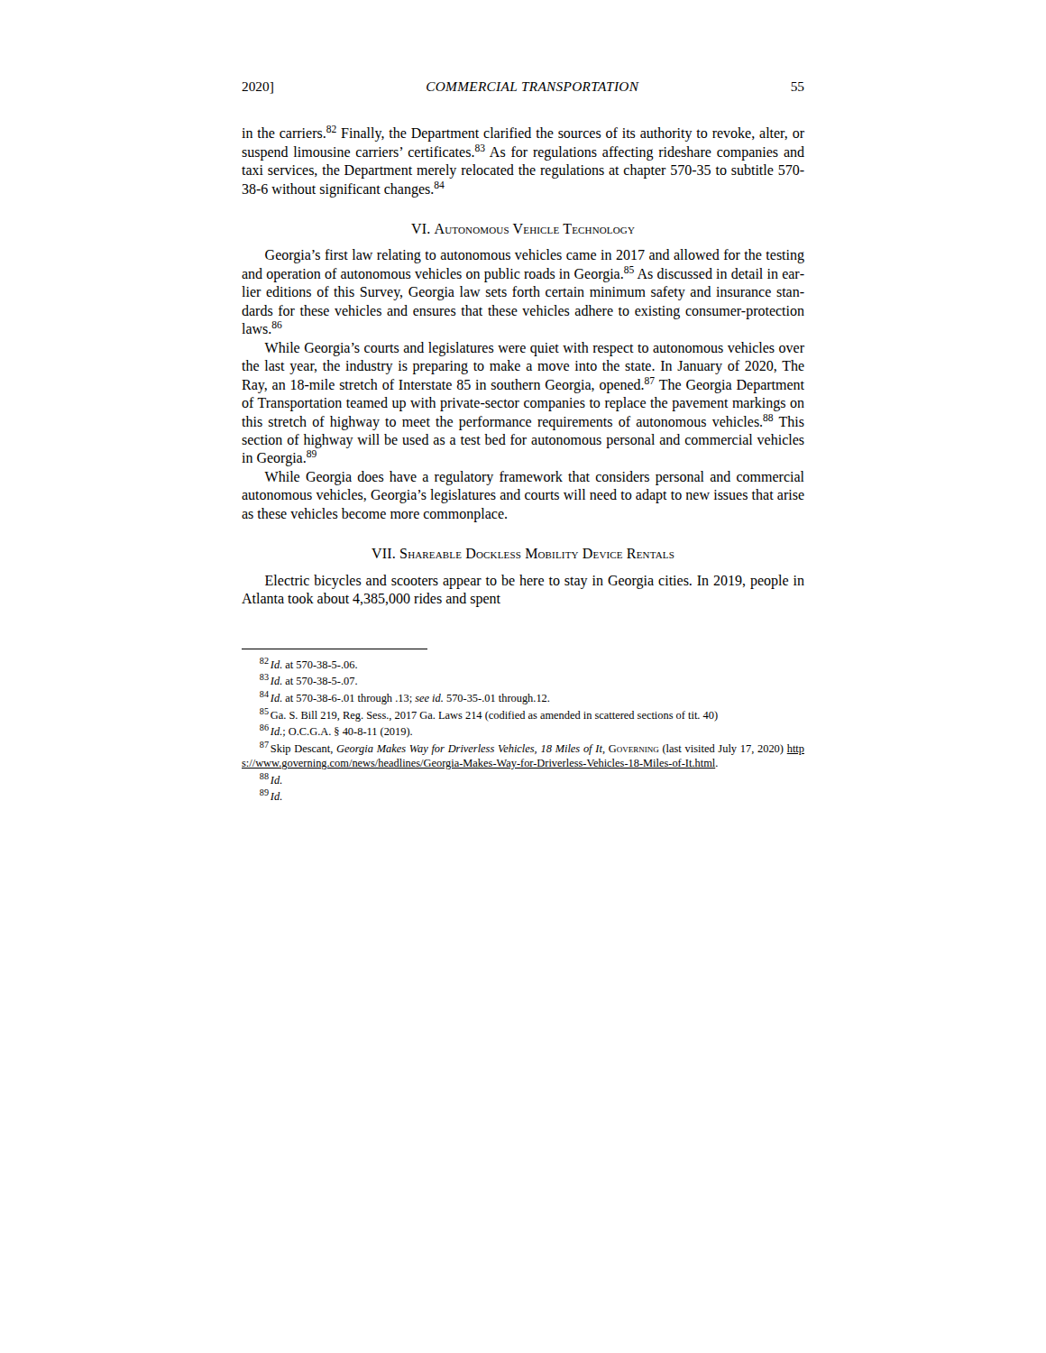2020] COMMERCIAL TRANSPORTATION 55
in the carriers.82 Finally, the Department clarified the sources of its authority to revoke, alter, or suspend limousine carriers’ certificates.83 As for regulations affecting rideshare companies and taxi services, the Department merely relocated the regulations at chapter 570-35 to subtitle 570-38-6 without significant changes.84
VI. Autonomous Vehicle Technology
Georgia’s first law relating to autonomous vehicles came in 2017 and allowed for the testing and operation of autonomous vehicles on public roads in Georgia.85 As discussed in detail in earlier editions of this Survey, Georgia law sets forth certain minimum safety and insurance standards for these vehicles and ensures that these vehicles adhere to existing consumer-protection laws.86
While Georgia’s courts and legislatures were quiet with respect to autonomous vehicles over the last year, the industry is preparing to make a move into the state. In January of 2020, The Ray, an 18-mile stretch of Interstate 85 in southern Georgia, opened.87 The Georgia Department of Transportation teamed up with private-sector companies to replace the pavement markings on this stretch of highway to meet the performance requirements of autonomous vehicles.88 This section of highway will be used as a test bed for autonomous personal and commercial vehicles in Georgia.89
While Georgia does have a regulatory framework that considers personal and commercial autonomous vehicles, Georgia’s legislatures and courts will need to adapt to new issues that arise as these vehicles become more commonplace.
VII. Shareable Dockless Mobility Device Rentals
Electric bicycles and scooters appear to be here to stay in Georgia cities. In 2019, people in Atlanta took about 4,385,000 rides and spent
82Id. at 570-38-5-.06.
83Id. at 570-38-5-.07.
84Id. at 570-38-6-.01 through .13; see id. 570-35-.01 through.12.
85Ga. S. Bill 219, Reg. Sess., 2017 Ga. Laws 214 (codified as amended in scattered sections of tit. 40)
86Id.; O.C.G.A. § 40-8-11 (2019).
87Skip Descant, Georgia Makes Way for Driverless Vehicles, 18 Miles of It, Governing (last visited July 17, 2020) https://www.governing.com/news/headlines/Georgia-Makes-Way-for-Driverless-Vehicles-18-Miles-of-It.html.
88Id.
89Id.